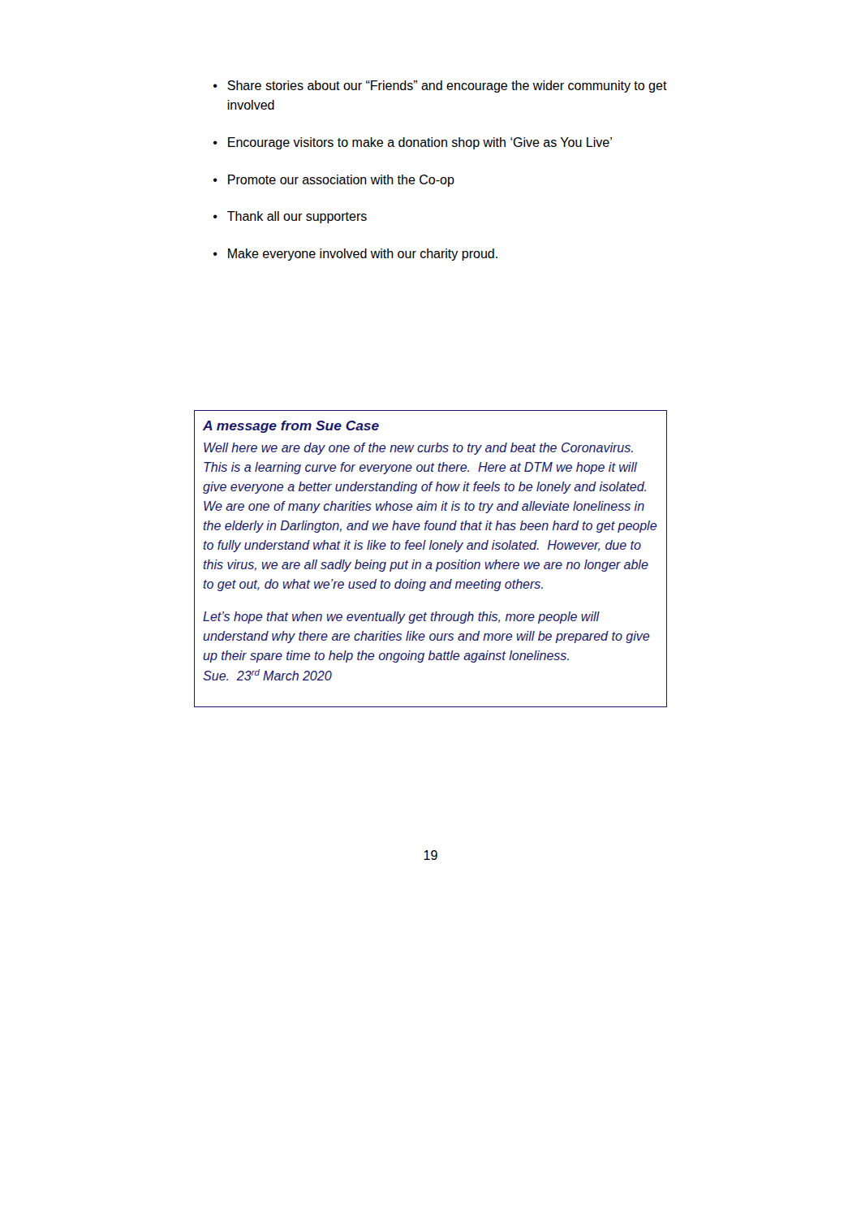Share stories about our “Friends” and encourage the wider community to get involved
Encourage visitors to make a donation shop with ‘Give as You Live’
Promote our association with the Co-op
Thank all our supporters
Make everyone involved with our charity proud.
A message from Sue Case
Well here we are day one of the new curbs to try and beat the Coronavirus. This is a learning curve for everyone out there. Here at DTM we hope it will give everyone a better understanding of how it feels to be lonely and isolated. We are one of many charities whose aim it is to try and alleviate loneliness in the elderly in Darlington, and we have found that it has been hard to get people to fully understand what it is like to feel lonely and isolated. However, due to this virus, we are all sadly being put in a position where we are no longer able to get out, do what we’re used to doing and meeting others.
Let’s hope that when we eventually get through this, more people will understand why there are charities like ours and more will be prepared to give up their spare time to help the ongoing battle against loneliness.
Sue. 23rd March 2020
19